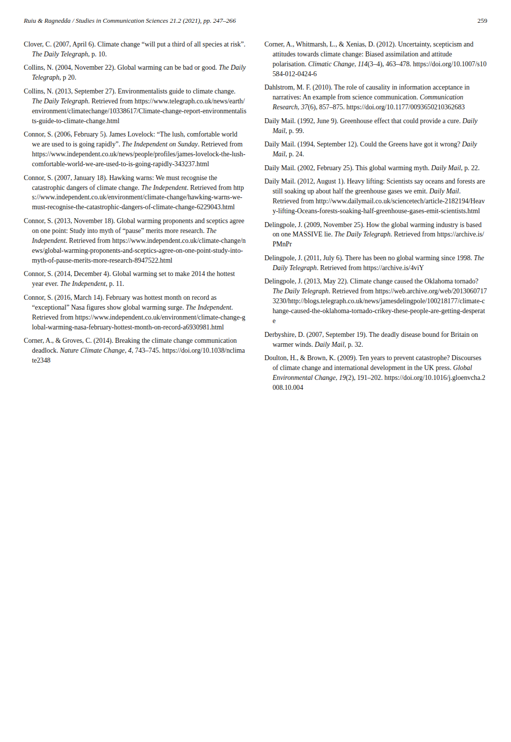Ruiu & Ragnedda / Studies in Communication Sciences 21.2 (2021), pp. 247–266 259
Clover, C. (2007, April 6). Climate change “will put a third of all species at risk”. The Daily Telegraph, p. 10.
Collins, N. (2004, November 22). Global warming can be bad or good. The Daily Telegraph, p 20.
Collins, N. (2013, September 27). Environmentalists guide to climate change. The Daily Telegraph. Retrieved from https://www.telegraph.co.uk/news/earth/environment/climatechange/10338617/Climate-change-report-environmentalists-guide-to-climate-change.html
Connor, S. (2006, February 5). James Lovelock: “The lush, comfortable world we are used to is going rapidly”. The Independent on Sunday. Retrieved from https://www.independent.co.uk/news/people/profiles/james-lovelock-the-lush-comfortable-world-we-are-used-to-is-going-rapidly-343237.html
Connor, S. (2007, January 18). Hawking warns: We must recognise the catastrophic dangers of climate change. The Independent. Retrieved from https://www.independent.co.uk/environment/climate-change/hawking-warns-we-must-recognise-the-catastrophic-dangers-of-climate-change-6229043.html
Connor, S. (2013, November 18). Global warming proponents and sceptics agree on one point: Study into myth of “pause” merits more research. The Independent. Retrieved from https://www.independent.co.uk/climate-change/news/global-warming-proponents-and-sceptics-agree-on-one-point-study-into-myth-of-pause-merits-more-research-8947522.html
Connor, S. (2014, December 4). Global warming set to make 2014 the hottest year ever. The Independent, p. 11.
Connor, S. (2016, March 14). February was hottest month on record as “exceptional” Nasa figures show global warming surge. The Independent. Retrieved from https://www.independent.co.uk/environment/climate-change-global-warming-nasa-february-hottest-month-on-record-a6930981.html
Corner, A., & Groves, C. (2014). Breaking the climate change communication deadlock. Nature Climate Change, 4, 743–745. https://doi.org/10.1038/nclimate2348
Corner, A., Whitmarsh, L., & Xenias, D. (2012). Uncertainty, scepticism and attitudes towards climate change: Biased assimilation and attitude polarisation. Climatic Change, 114(3–4), 463–478. https://doi.org/10.1007/s10584-012-0424-6
Dahlstrom, M. F. (2010). The role of causality in information acceptance in narratives: An example from science communication. Communication Research, 37(6), 857–875. https://doi.org/10.1177/0093650210362683
Daily Mail. (1992, June 9). Greenhouse effect that could provide a cure. Daily Mail, p. 99.
Daily Mail. (1994, September 12). Could the Greens have got it wrong? Daily Mail, p. 24.
Daily Mail. (2002, February 25). This global warming myth. Daily Mail, p. 22.
Daily Mail. (2012, August 1). Heavy lifting: Scientists say oceans and forests are still soaking up about half the greenhouse gases we emit. Daily Mail. Retrieved from http://www.dailymail.co.uk/sciencetech/article-2182194/Heavy-lifting-Oceans-forests-soaking-half-greenhouse-gases-emit-scientists.html
Delingpole, J. (2009, November 25). How the global warming industry is based on one MASSIVE lie. The Daily Telegraph. Retrieved from https://archive.is/PMnPr
Delingpole, J. (2011, July 6). There has been no global warming since 1998. The Daily Telegraph. Retrieved from https://archive.is/4viY
Delingpole, J. (2013, May 22). Climate change caused the Oklahoma tornado? The Daily Telegraph. Retrieved from https://web.archive.org/web/20130607173230/http://blogs.telegraph.co.uk/news/jamesdelingpole/100218177/climate-change-caused-the-oklahoma-tornado-crikey-these-people-are-getting-desperate
Derbyshire, D. (2007, September 19). The deadly disease bound for Britain on warmer winds. Daily Mail, p. 32.
Doulton, H., & Brown, K. (2009). Ten years to prevent catastrophe? Discourses of climate change and international development in the UK press. Global Environmental Change, 19(2), 191–202. https://doi.org/10.1016/j.gloenvcha.2008.10.004